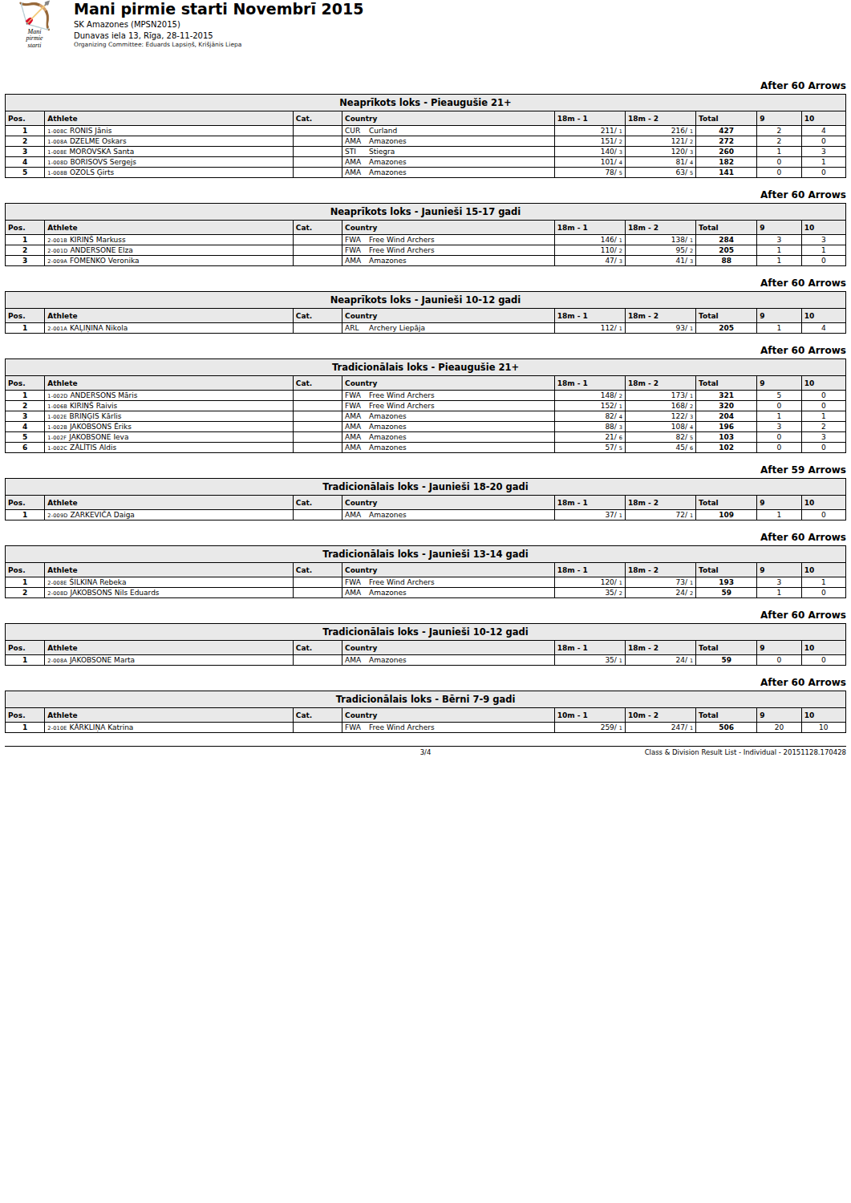🏹 Mani pirmie starti
Mani pirmie starti Novembrī 2015
SK Amazones (MPSN2015)
Dunavas iela 13, Rīga, 28-11-2015
Organizing Committee: Eduards Lapsiņš, Krišjānis Liepa
After 60 Arrows
Neaprīkots loks - Pieaugušie 21+
| Pos. | Athlete | Cat. | Country | 18m - 1 | 18m - 2 | Total | 9 | 10 |
| --- | --- | --- | --- | --- | --- | --- | --- | --- |
| 1 | 1-008C RONIS Jānis | | CUR Curland | 211/ 1 | 216/ 1 | 427 | 2 | 4 |
| 2 | 1-008A DZELME Oskars | | AMA Amazones | 151/ 2 | 121/ 2 | 272 | 2 | 0 |
| 3 | 1-008E MOROVSKA Santa | | STI Stiegra | 140/ 3 | 120/ 3 | 260 | 1 | 3 |
| 4 | 1-008D BORISOVS Sergejs | | AMA Amazones | 101/ 4 | 81/ 4 | 182 | 0 | 1 |
| 5 | 1-008B OZOLS Ģirts | | AMA Amazones | 78/ 5 | 63/ 5 | 141 | 0 | 0 |
After 60 Arrows
Neaprīkots loks - Jaunieši 15-17 gadi
| Pos. | Athlete | Cat. | Country | 18m - 1 | 18m - 2 | Total | 9 | 10 |
| --- | --- | --- | --- | --- | --- | --- | --- | --- |
| 1 | 2-001B KIRIŅŠ Markuss | | FWA Free Wind Archers | 146/ 1 | 138/ 1 | 284 | 3 | 3 |
| 2 | 2-001D ANDERSONE Elza | | FWA Free Wind Archers | 110/ 2 | 95/ 2 | 205 | 1 | 1 |
| 3 | 2-009A FOMENKO Veronika | | AMA Amazones | 47/ 3 | 41/ 3 | 88 | 1 | 0 |
After 60 Arrows
Neaprīkots loks - Jaunieši 10-12 gadi
| Pos. | Athlete | Cat. | Country | 18m - 1 | 18m - 2 | Total | 9 | 10 |
| --- | --- | --- | --- | --- | --- | --- | --- | --- |
| 1 | 2-001A KAĻIŅINA Nikola | | ARL Archery Liepāja | 112/ 1 | 93/ 1 | 205 | 1 | 4 |
After 60 Arrows
Tradicionālais loks - Pieaugušie 21+
| Pos. | Athlete | Cat. | Country | 18m - 1 | 18m - 2 | Total | 9 | 10 |
| --- | --- | --- | --- | --- | --- | --- | --- | --- |
| 1 | 1-002D ANDERSONS Māris | | FWA Free Wind Archers | 148/ 2 | 173/ 1 | 321 | 5 | 0 |
| 2 | 1-006B KIRIŅŠ Raivis | | FWA Free Wind Archers | 152/ 1 | 168/ 2 | 320 | 0 | 0 |
| 3 | 1-002E BRIŅĢIS Kārlis | | AMA Amazones | 82/ 4 | 122/ 3 | 204 | 1 | 1 |
| 4 | 1-002B JAKOBSONS Ēriks | | AMA Amazones | 88/ 3 | 108/ 4 | 196 | 3 | 2 |
| 5 | 1-002F JAKOBSONE Ieva | | AMA Amazones | 21/ 6 | 82/ 5 | 103 | 0 | 3 |
| 6 | 1-002C ZĀLĪTIS Aldis | | AMA Amazones | 57/ 5 | 45/ 6 | 102 | 0 | 0 |
After 59 Arrows
Tradicionālais loks - Jaunieši 18-20 gadi
| Pos. | Athlete | Cat. | Country | 18m - 1 | 18m - 2 | Total | 9 | 10 |
| --- | --- | --- | --- | --- | --- | --- | --- | --- |
| 1 | 2-009D ZARKEVIČA Daiga | | AMA Amazones | 37/ 1 | 72/ 1 | 109 | 1 | 0 |
After 60 Arrows
Tradicionālais loks - Jaunieši 13-14 gadi
| Pos. | Athlete | Cat. | Country | 18m - 1 | 18m - 2 | Total | 9 | 10 |
| --- | --- | --- | --- | --- | --- | --- | --- | --- |
| 1 | 2-008E ŠILKINA Rebeka | | FWA Free Wind Archers | 120/ 1 | 73/ 1 | 193 | 3 | 1 |
| 2 | 2-008D JAKOBSONS Nils Eduards | | AMA Amazones | 35/ 2 | 24/ 2 | 59 | 1 | 0 |
After 60 Arrows
Tradicionālais loks - Jaunieši 10-12 gadi
| Pos. | Athlete | Cat. | Country | 18m - 1 | 18m - 2 | Total | 9 | 10 |
| --- | --- | --- | --- | --- | --- | --- | --- | --- |
| 1 | 2-008A JAKOBSONE Marta | | AMA Amazones | 35/ 1 | 24/ 1 | 59 | 0 | 0 |
After 60 Arrows
Tradicionālais loks - Bērni 7-9 gadi
| Pos. | Athlete | Cat. | Country | 10m - 1 | 10m - 2 | Total | 9 | 10 |
| --- | --- | --- | --- | --- | --- | --- | --- | --- |
| 1 | 2-010E KĀRKLIŅA Katrina | | FWA Free Wind Archers | 259/ 1 | 247/ 1 | 506 | 20 | 10 |
3/4 Class & Division Result List - Individual - 20151128.170428